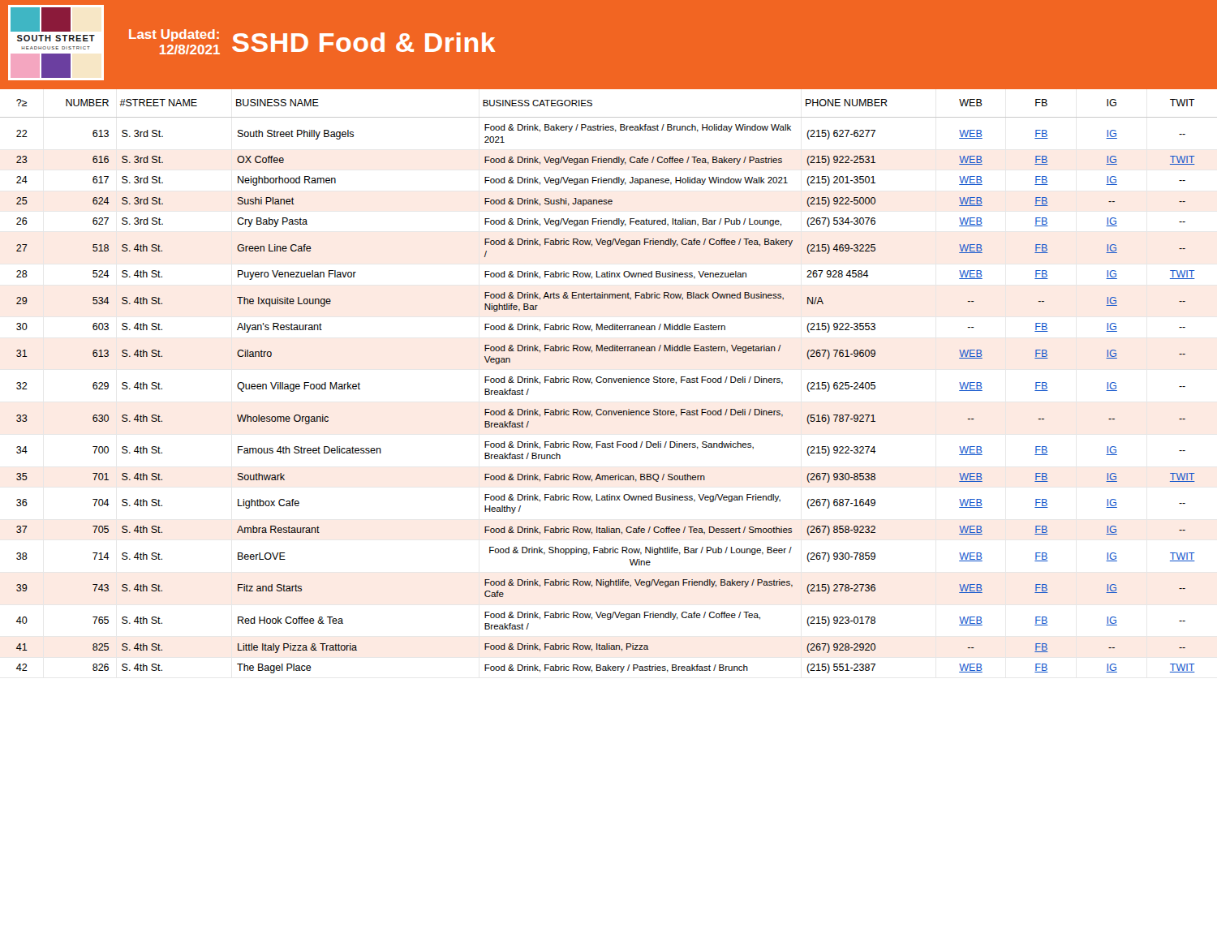SOUTH STREET
HEADHOUSE DISTRICT
Last Updated:
12/8/2021
SSHD Food & Drink
| ?≥ | NUMBER | #STREET NAME | BUSINESS NAME | BUSINESS CATEGORIES | PHONE NUMBER | WEB | FB | IG | TWIT |
| --- | --- | --- | --- | --- | --- | --- | --- | --- | --- |
| 22 | 613 | S. 3rd St. | South Street Philly Bagels | Food & Drink, Bakery / Pastries, Breakfast / Brunch, Holiday Window Walk 2021 | (215) 627-6277 | WEB | FB | IG | -- |
| 23 | 616 | S. 3rd St. | OX Coffee | Food & Drink, Veg/Vegan Friendly, Cafe / Coffee / Tea, Bakery / Pastries | (215) 922-2531 | WEB | FB | IG | TWIT |
| 24 | 617 | S. 3rd St. | Neighborhood Ramen | Food & Drink, Veg/Vegan Friendly, Japanese, Holiday Window Walk 2021 | (215) 201-3501 | WEB | FB | IG | -- |
| 25 | 624 | S. 3rd St. | Sushi Planet | Food & Drink, Sushi, Japanese | (215) 922-5000 | WEB | FB | -- | -- |
| 26 | 627 | S. 3rd St. | Cry Baby Pasta | Food & Drink, Veg/Vegan Friendly, Featured, Italian, Bar / Pub / Lounge, | (267) 534-3076 | WEB | FB | IG | -- |
| 27 | 518 | S. 4th St. | Green Line Cafe | Food & Drink, Fabric Row, Veg/Vegan Friendly, Cafe / Coffee / Tea, Bakery / | (215) 469-3225 | WEB | FB | IG | -- |
| 28 | 524 | S. 4th St. | Puyero Venezuelan Flavor | Food & Drink, Fabric Row, Latinx Owned Business, Venezuelan | 267 928 4584 | WEB | FB | IG | TWIT |
| 29 | 534 | S. 4th St. | The Ixquisite Lounge | Food & Drink, Arts & Entertainment, Fabric Row, Black Owned Business, Nightlife, Bar | N/A | -- | -- | IG | -- |
| 30 | 603 | S. 4th St. | Alyan's Restaurant | Food & Drink, Fabric Row, Mediterranean / Middle Eastern | (215) 922-3553 | -- | FB | IG | -- |
| 31 | 613 | S. 4th St. | Cilantro | Food & Drink, Fabric Row, Mediterranean / Middle Eastern, Vegetarian / Vegan | (267) 761-9609 | WEB | FB | IG | -- |
| 32 | 629 | S. 4th St. | Queen Village Food Market | Food & Drink, Fabric Row, Convenience Store, Fast Food / Deli / Diners, Breakfast / | (215) 625-2405 | WEB | FB | IG | -- |
| 33 | 630 | S. 4th St. | Wholesome Organic | Food & Drink, Fabric Row, Convenience Store, Fast Food / Deli / Diners, Breakfast / | (516) 787-9271 | -- | -- | -- | -- |
| 34 | 700 | S. 4th St. | Famous 4th Street Delicatessen | Food & Drink, Fabric Row, Fast Food / Deli / Diners, Sandwiches, Breakfast / Brunch | (215) 922-3274 | WEB | FB | IG | -- |
| 35 | 701 | S. 4th St. | Southwark | Food & Drink, Fabric Row, American, BBQ / Southern | (267) 930-8538 | WEB | FB | IG | TWIT |
| 36 | 704 | S. 4th St. | Lightbox Cafe | Food & Drink, Fabric Row, Latinx Owned Business, Veg/Vegan Friendly, Healthy / | (267) 687-1649 | WEB | FB | IG | -- |
| 37 | 705 | S. 4th St. | Ambra Restaurant | Food & Drink, Fabric Row, Italian, Cafe / Coffee / Tea, Dessert / Smoothies | (267) 858-9232 | WEB | FB | IG | -- |
| 38 | 714 | S. 4th St. | BeerLOVE | Food & Drink, Shopping, Fabric Row, Nightlife, Bar / Pub / Lounge, Beer / Wine | (267) 930-7859 | WEB | FB | IG | TWIT |
| 39 | 743 | S. 4th St. | Fitz and Starts | Food & Drink, Fabric Row, Nightlife, Veg/Vegan Friendly, Bakery / Pastries, Cafe | (215) 278-2736 | WEB | FB | IG | -- |
| 40 | 765 | S. 4th St. | Red Hook Coffee & Tea | Food & Drink, Fabric Row, Veg/Vegan Friendly, Cafe / Coffee / Tea, Breakfast / | (215) 923-0178 | WEB | FB | IG | -- |
| 41 | 825 | S. 4th St. | Little Italy Pizza & Trattoria | Food & Drink, Fabric Row, Italian, Pizza | (267) 928-2920 | -- | FB | -- | -- |
| 42 | 826 | S. 4th St. | The Bagel Place | Food & Drink, Fabric Row, Bakery / Pastries, Breakfast / Brunch | (215) 551-2387 | WEB | FB | IG | TWIT |